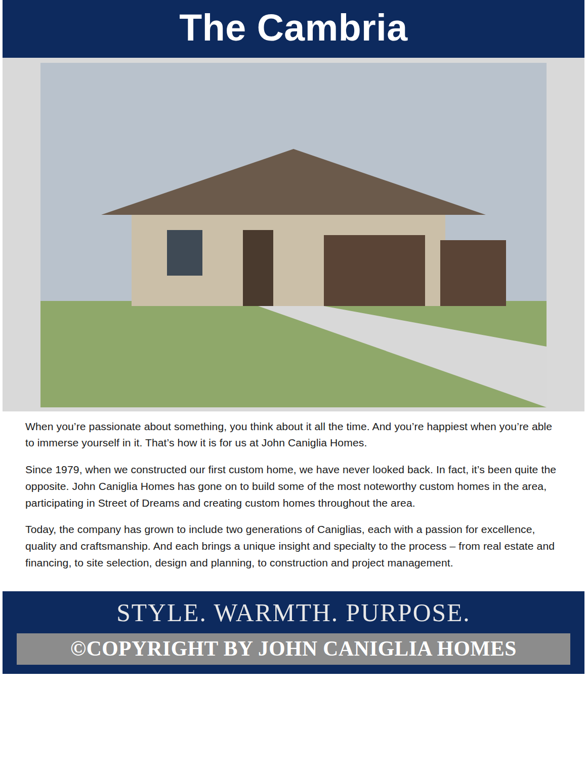The Cambria
When you’re passionate about something, you think about it all the time. And you’re happiest when you’re able to immerse yourself in it. That’s how it is for us at John Caniglia Homes.
Since 1979, when we constructed our first custom home, we have never looked back. In fact, it’s been quite the opposite. John Caniglia Homes has gone on to build some of the most noteworthy custom homes in the area, participating in Street of Dreams and creating custom homes throughout the area.
Today, the company has grown to include two generations of Caniglias, each with a passion for excellence, quality and craftsmanship. And each brings a unique insight and specialty to the process – from real estate and financing, to site selection, design and planning, to construction and project management.
STYLE. WARMTH. PURPOSE.
©COPYRIGHT BY JOHN CANIGLIA HOMES